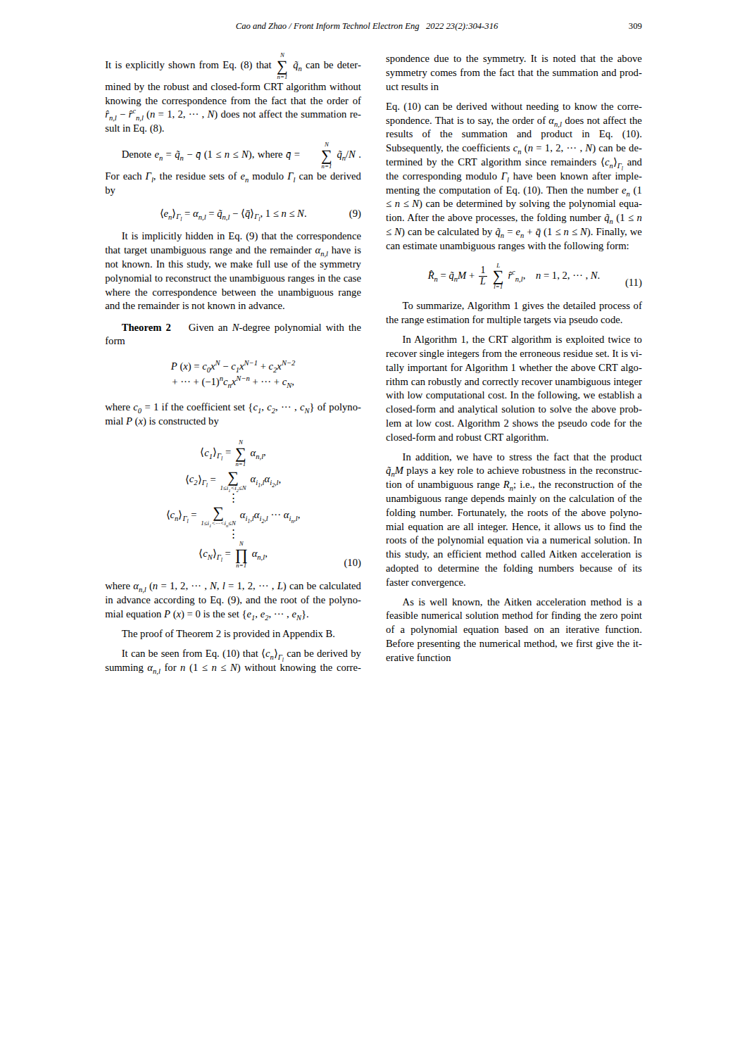Cao and Zhao / Front Inform Technol Electron Eng 2022 23(2):304-316 309
It is explicitly shown from Eq. (8) that N∑n=1 q̃n can be determined by the robust and closed-form CRT algorithm without knowing the correspondence from the fact that the order of r̂n,l − r̂cn,l (n = 1, 2, ··· , N) does not affect the summation result in Eq. (8).
Denote en = q̃n − q̄ (1 ≤ n ≤ N), where q̄ = N∑n=1 q̃n/N . For each Γl, the residue sets of en modulo Γl can be derived by
⟨en⟩Γl = αn,l = q̃n,l − ⟨q̄⟩Γl, 1 ≤ n ≤ N. (9)
It is implicitly hidden in Eq. (9) that the correspondence that target unambiguous range and the remainder αn,l have is not known. In this study, we make full use of the symmetry polynomial to reconstruct the unambiguous ranges in the case where the correspondence between the unambiguous range and the remainder is not known in advance.
Theorem 2 Given an N-degree polynomial with the form
P (x) = c0xN − c1xN−1 + c2xN−2 + ··· + (−1)ncnxN−n + ··· + cN,
where c0 = 1 if the coefficient set {c1, c2, ··· , cN} of polynomial P (x) is constructed by
⟨c1⟩Γl = N∑n=1 αn,l, ⟨c2⟩Γl = ∑1≤i1<i2≤N αi1,lαi2,l, ⋮ ⟨cn⟩Γl = ∑1≤i1<···<in≤N αi1,lαi2,l ··· αin,l, ⋮ ⟨cN⟩Γl = N∏n=1 αn,l, (10)
where αn,l (n = 1, 2, ··· , N, l = 1, 2, ··· , L) can be calculated in advance according to Eq. (9), and the root of the polynomial equation P (x) = 0 is the set {e1, e2, ··· , eN}.
The proof of Theorem 2 is provided in Appendix B.
It can be seen from Eq. (10) that ⟨cn⟩Γl can be derived by summing αn,l for n (1 ≤ n ≤ N) without knowing the correspondence due to the symmetry. It is noted that the above symmetry comes from the fact that the summation and product results in
Eq. (10) can be derived without needing to know the correspondence. That is to say, the order of αn,l does not affect the results of the summation and product in Eq. (10). Subsequently, the coefficients cn (n = 1, 2, ··· , N) can be determined by the CRT algorithm since remainders ⟨cn⟩Γl and the corresponding modulo Γl have been known after implementing the computation of Eq. (10). Then the number en (1 ≤ n ≤ N) can be determined by solving the polynomial equation. After the above processes, the folding number q̃n (1 ≤ n ≤ N) can be calculated by q̃n = en + q̄ (1 ≤ n ≤ N). Finally, we can estimate unambiguous ranges with the following form:
R̂n = q̃nM + 1 L L∑l=1 r̂cn,l, n = 1, 2, ··· , N. (11)
To summarize, Algorithm 1 gives the detailed process of the range estimation for multiple targets via pseudo code.
In Algorithm 1, the CRT algorithm is exploited twice to recover single integers from the erroneous residue set. It is vitally important for Algorithm 1 whether the above CRT algorithm can robustly and correctly recover unambiguous integer with low computational cost. In the following, we establish a closed-form and analytical solution to solve the above problem at low cost. Algorithm 2 shows the pseudo code for the closed-form and robust CRT algorithm.
In addition, we have to stress the fact that the product q̃nM plays a key role to achieve robustness in the reconstruction of unambiguous range Rn; i.e., the reconstruction of the unambiguous range depends mainly on the calculation of the folding number. Fortunately, the roots of the above polynomial equation are all integer. Hence, it allows us to find the roots of the polynomial equation via a numerical solution. In this study, an efficient method called Aitken acceleration is adopted to determine the folding numbers because of its faster convergence.
As is well known, the Aitken acceleration method is a feasible numerical solution method for finding the zero point of a polynomial equation based on an iterative function. Before presenting the numerical method, we first give the iterative function